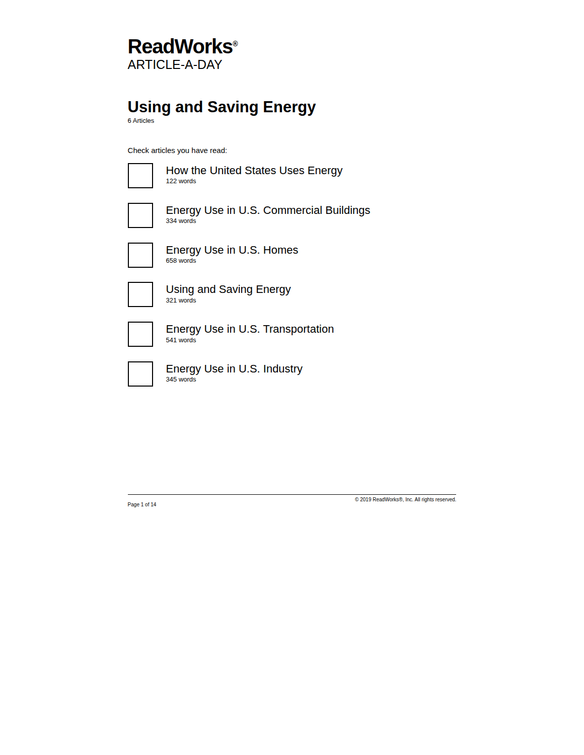ReadWorks®
ARTICLE-A-DAY
Using and Saving Energy
6 Articles
Check articles you have read:
How the United States Uses Energy
122 words
Energy Use in U.S. Commercial Buildings
334 words
Energy Use in U.S. Homes
658 words
Using and Saving Energy
321 words
Energy Use in U.S. Transportation
541 words
Energy Use in U.S. Industry
345 words
Page 1 of 14
© 2019 ReadWorks®, Inc. All rights reserved.